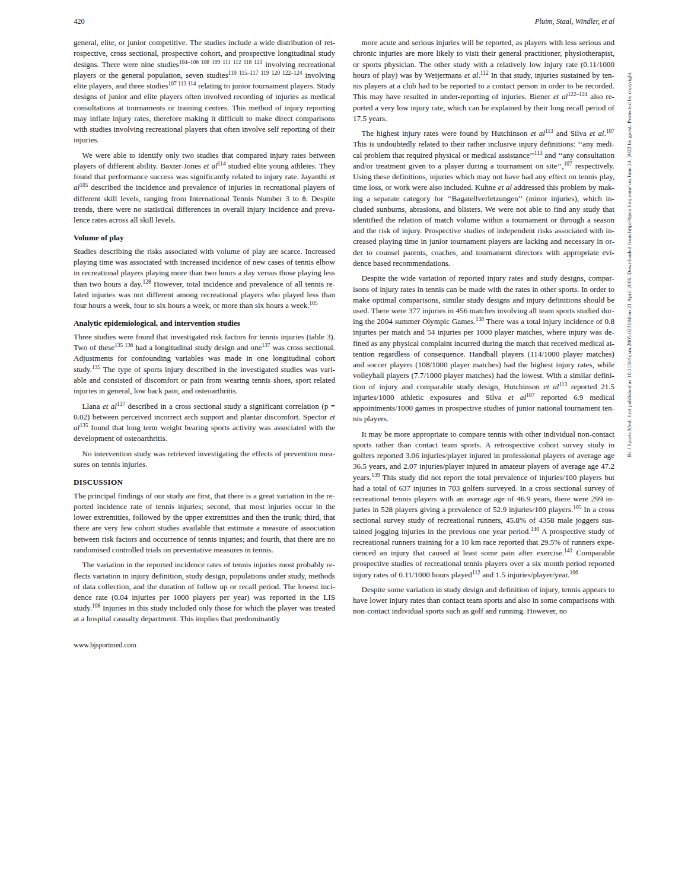420 Pluim, Staal, Windler, et al
Br J Sports Med: first published as 10.1136/bjsm.2005.023184 on 21 April 2006. Downloaded from http://bjsm.bmj.com/ on June 24, 2022 by guest. Protected by copyright.
general, elite, or junior competitive. The studies include a wide distribution of retrospective, cross sectional, prospective cohort, and prospective longitudinal study designs. There were nine studies104–106 108 109 111 112 118 121 involving recreational players or the general population, seven studies110 115–117 119 120 122–124 involving elite players, and three studies107 113 114 relating to junior tournament players. Study designs of junior and elite players often involved recording of injuries as medical consultations at tournaments or training centres. This method of injury reporting may inflate injury rates, therefore making it difficult to make direct comparisons with studies involving recreational players that often involve self reporting of their injuries.
We were able to identify only two studies that compared injury rates between players of different ability. Baxter-Jones et al114 studied elite young athletes. They found that performance success was significantly related to injury rate. Jayanthi et al105 described the incidence and prevalence of injuries in recreational players of different skill levels, ranging from International Tennis Number 3 to 8. Despite trends, there were no statistical differences in overall injury incidence and prevalence rates across all skill levels.
Volume of play
Studies describing the risks associated with volume of play are scarce. Increased playing time was associated with increased incidence of new cases of tennis elbow in recreational players playing more than two hours a day versus those playing less than two hours a day.128 However, total incidence and prevalence of all tennis related injuries was not different among recreational players who played less than four hours a week, four to six hours a week, or more than six hours a week.105
Analytic epidemiological, and intervention studies
Three studies were found that investigated risk factors for tennis injuries (table 3). Two of these135 136 had a longitudinal study design and one137 was cross sectional. Adjustments for confounding variables was made in one longitudinal cohort study.135 The type of sports injury described in the investigated studies was variable and consisted of discomfort or pain from wearing tennis shoes, sport related injuries in general, low back pain, and osteoarthritis.
Llana et al137 described in a cross sectional study a significant correlation (p = 0.02) between perceived incorrect arch support and plantar discomfort. Spector et al135 found that long term weight bearing sports activity was associated with the development of osteoarthritis.
No intervention study was retrieved investigating the effects of prevention measures on tennis injuries.
Discussion
The principal findings of our study are first, that there is a great variation in the reported incidence rate of tennis injuries; second, that most injuries occur in the lower extremities, followed by the upper extremities and then the trunk; third, that there are very few cohort studies available that estimate a measure of association between risk factors and occurrence of tennis injuries; and fourth, that there are no randomised controlled trials on preventative measures in tennis.
The variation in the reported incidence rates of tennis injuries most probably reflects variation in injury definition, study design, populations under study, methods of data collection, and the duration of follow up or recall period. The lowest incidence rate (0.04 injuries per 1000 players per year) was reported in the LIS study.108 Injuries in this study included only those for which the player was treated at a hospital casualty department. This implies that predominantly
more acute and serious injuries will be reported, as players with less serious and chronic injuries are more likely to visit their general practitioner, physiotherapist, or sports physician. The other study with a relatively low injury rate (0.11/1000 hours of play) was by Weijermans et al.112 In that study, injuries sustained by tennis players at a club had to be reported to a contact person in order to be recorded. This may have resulted in under-reporting of injuries. Biener et al122–124 also reported a very low injury rate, which can be explained by their long recall period of 17.5 years.
The highest injury rates were found by Hutchinson et al113 and Silva et al.107 This is undoubtedly related to their rather inclusive injury definitions: ‘‘any medical problem that required physical or medical assistance’’113 and ‘‘any consultation and/or treatment given to a player during a tournament on site’’,107 respectively. Using these definitions, injuries which may not have had any effect on tennis play, time loss, or work were also included. Kuhne et al addressed this problem by making a separate category for ‘‘Bagatellverletzungen’’ (minor injuries), which included sunburns, abrasions, and blisters. We were not able to find any study that identified the relation of match volume within a tournament or through a season and the risk of injury. Prospective studies of independent risks associated with increased playing time in junior tournament players are lacking and necessary in order to counsel parents, coaches, and tournament directors with appropriate evidence based recommendations.
Despite the wide variation of reported injury rates and study designs, comparisons of injury rates in tennis can be made with the rates in other sports. In order to make optimal comparisons, similar study designs and injury definitions should be used. There were 377 injuries in 456 matches involving all team sports studied during the 2004 summer Olympic Games.138 There was a total injury incidence of 0.8 injuries per match and 54 injuries per 1000 player matches, where injury was defined as any physical complaint incurred during the match that received medical attention regardless of consequence. Handball players (114/1000 player matches) and soccer players (108/1000 player matches) had the highest injury rates, while volleyball players (7.7/1000 player matches) had the lowest. With a similar definition of injury and comparable study design, Hutchinson et al113 reported 21.5 injuries/1000 athletic exposures and Silva et al107 reported 6.9 medical appointments/1000 games in prospective studies of junior national tournament tennis players.
It may be more appropriate to compare tennis with other individual non-contact sports rather than contact team sports. A retrospective cohort survey study in golfers reported 3.06 injuries/player injured in professional players of average age 36.5 years, and 2.07 injuries/player injured in amateur players of average age 47.2 years.139 This study did not report the total prevalence of injuries/100 players but had a total of 637 injuries in 703 golfers surveyed. In a cross sectional survey of recreational tennis players with an average age of 46.9 years, there were 299 injuries in 528 players giving a prevalence of 52.9 injuries/100 players.105 In a cross sectional survey study of recreational runners, 45.8% of 4358 male joggers sustained jogging injuries in the previous one year period.140 A prospective study of recreational runners training for a 10 km race reported that 29.5% of runners experienced an injury that caused at least some pain after exercise.141 Comparable prospective studies of recreational tennis players over a six month period reported injury rates of 0.11/1000 hours played112 and 1.5 injuries/player/year.106
Despite some variation in study design and definition of injury, tennis appears to have lower injury rates than contact team sports and also in some comparisons with non-contact individual sports such as golf and running. However, no
www.bjsportmed.com